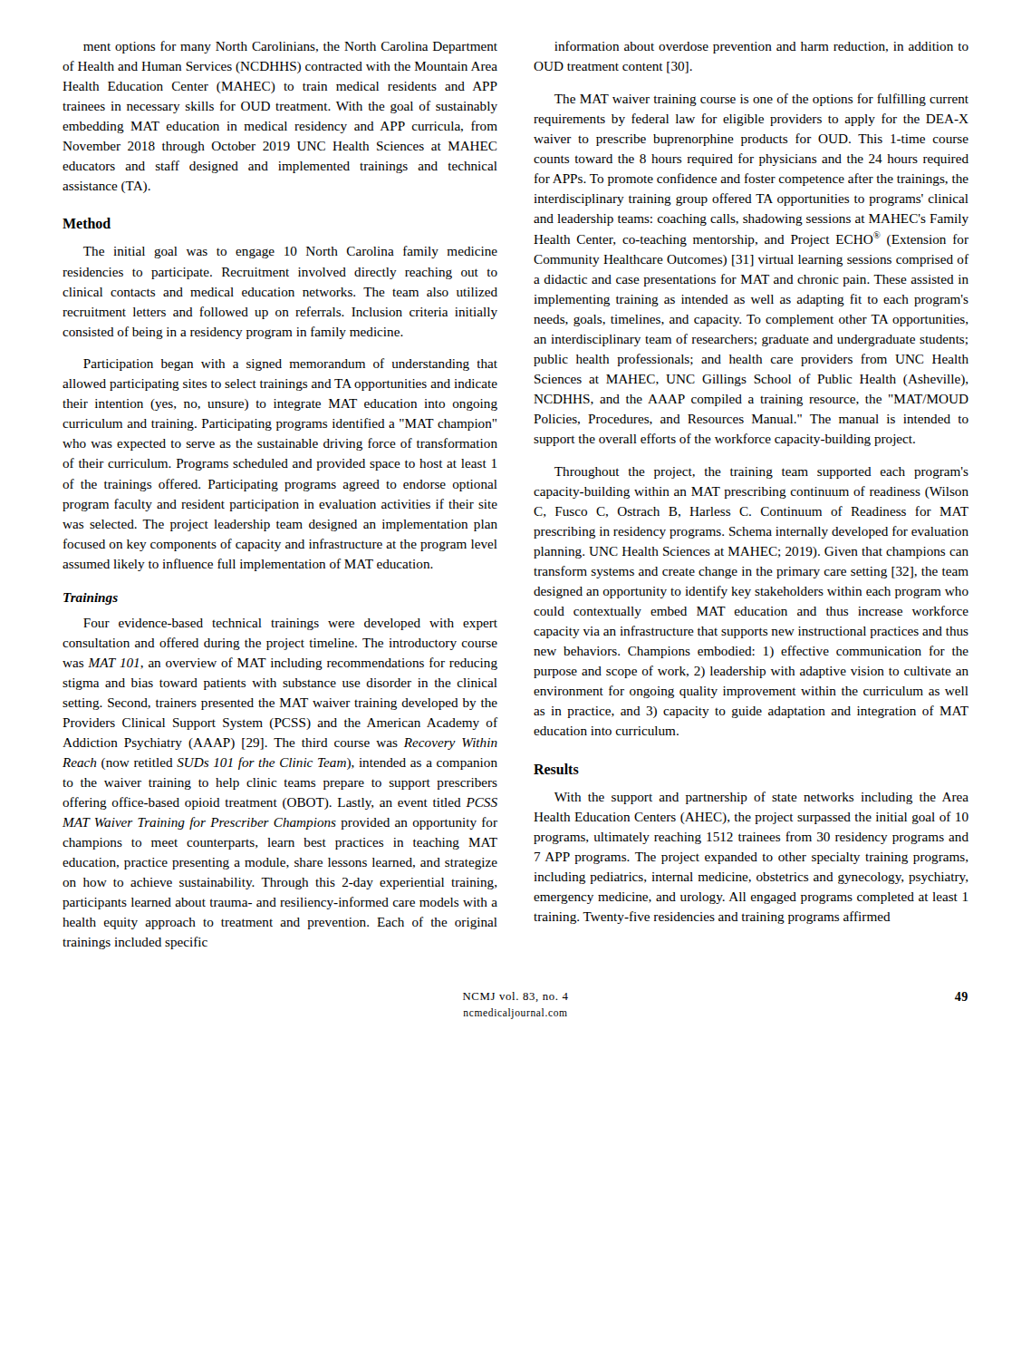ment options for many North Carolinians, the North Carolina Department of Health and Human Services (NCDHHS) contracted with the Mountain Area Health Education Center (MAHEC) to train medical residents and APP trainees in necessary skills for OUD treatment. With the goal of sustainably embedding MAT education in medical residency and APP curricula, from November 2018 through October 2019 UNC Health Sciences at MAHEC educators and staff designed and implemented trainings and technical assistance (TA).
Method
The initial goal was to engage 10 North Carolina family medicine residencies to participate. Recruitment involved directly reaching out to clinical contacts and medical education networks. The team also utilized recruitment letters and followed up on referrals. Inclusion criteria initially consisted of being in a residency program in family medicine.
Participation began with a signed memorandum of understanding that allowed participating sites to select trainings and TA opportunities and indicate their intention (yes, no, unsure) to integrate MAT education into ongoing curriculum and training. Participating programs identified a "MAT champion" who was expected to serve as the sustainable driving force of transformation of their curriculum. Programs scheduled and provided space to host at least 1 of the trainings offered. Participating programs agreed to endorse optional program faculty and resident participation in evaluation activities if their site was selected. The project leadership team designed an implementation plan focused on key components of capacity and infrastructure at the program level assumed likely to influence full implementation of MAT education.
Trainings
Four evidence-based technical trainings were developed with expert consultation and offered during the project timeline. The introductory course was MAT 101, an overview of MAT including recommendations for reducing stigma and bias toward patients with substance use disorder in the clinical setting. Second, trainers presented the MAT waiver training developed by the Providers Clinical Support System (PCSS) and the American Academy of Addiction Psychiatry (AAAP) [29]. The third course was Recovery Within Reach (now retitled SUDs 101 for the Clinic Team), intended as a companion to the waiver training to help clinic teams prepare to support prescribers offering office-based opioid treatment (OBOT). Lastly, an event titled PCSS MAT Waiver Training for Prescriber Champions provided an opportunity for champions to meet counterparts, learn best practices in teaching MAT education, practice presenting a module, share lessons learned, and strategize on how to achieve sustainability. Through this 2-day experiential training, participants learned about trauma- and resiliency-informed care models with a health equity approach to treatment and prevention. Each of the original trainings included specific
information about overdose prevention and harm reduction, in addition to OUD treatment content [30].
The MAT waiver training course is one of the options for fulfilling current requirements by federal law for eligible providers to apply for the DEA-X waiver to prescribe buprenorphine products for OUD. This 1-time course counts toward the 8 hours required for physicians and the 24 hours required for APPs. To promote confidence and foster competence after the trainings, the interdisciplinary training group offered TA opportunities to programs' clinical and leadership teams: coaching calls, shadowing sessions at MAHEC's Family Health Center, co-teaching mentorship, and Project ECHO® (Extension for Community Healthcare Outcomes) [31] virtual learning sessions comprised of a didactic and case presentations for MAT and chronic pain. These assisted in implementing training as intended as well as adapting fit to each program's needs, goals, timelines, and capacity. To complement other TA opportunities, an interdisciplinary team of researchers; graduate and undergraduate students; public health professionals; and health care providers from UNC Health Sciences at MAHEC, UNC Gillings School of Public Health (Asheville), NCDHHS, and the AAAP compiled a training resource, the "MAT/MOUD Policies, Procedures, and Resources Manual." The manual is intended to support the overall efforts of the workforce capacity-building project.
Throughout the project, the training team supported each program's capacity-building within an MAT prescribing continuum of readiness (Wilson C, Fusco C, Ostrach B, Harless C. Continuum of Readiness for MAT prescribing in residency programs. Schema internally developed for evaluation planning. UNC Health Sciences at MAHEC; 2019). Given that champions can transform systems and create change in the primary care setting [32], the team designed an opportunity to identify key stakeholders within each program who could contextually embed MAT education and thus increase workforce capacity via an infrastructure that supports new instructional practices and thus new behaviors. Champions embodied: 1) effective communication for the purpose and scope of work, 2) leadership with adaptive vision to cultivate an environment for ongoing quality improvement within the curriculum as well as in practice, and 3) capacity to guide adaptation and integration of MAT education into curriculum.
Results
With the support and partnership of state networks including the Area Health Education Centers (AHEC), the project surpassed the initial goal of 10 programs, ultimately reaching 1512 trainees from 30 residency programs and 7 APP programs. The project expanded to other specialty training programs, including pediatrics, internal medicine, obstetrics and gynecology, psychiatry, emergency medicine, and urology. All engaged programs completed at least 1 training. Twenty-five residencies and training programs affirmed
NCMJ vol. 83, no. 4 ncmedicaljournal.com
49